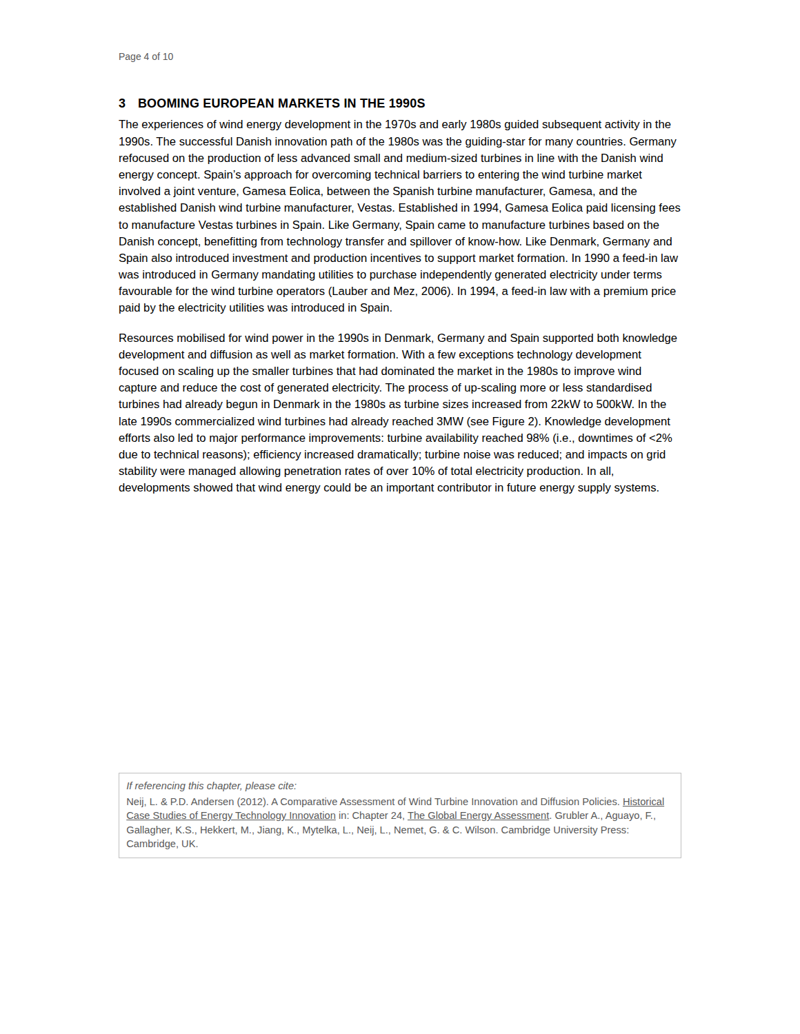Page 4 of 10
3 BOOMING EUROPEAN MARKETS IN THE 1990S
The experiences of wind energy development in the 1970s and early 1980s guided subsequent activity in the 1990s. The successful Danish innovation path of the 1980s was the guiding-star for many countries. Germany refocused on the production of less advanced small and medium-sized turbines in line with the Danish wind energy concept. Spain’s approach for overcoming technical barriers to entering the wind turbine market involved a joint venture, Gamesa Eolica, between the Spanish turbine manufacturer, Gamesa, and the established Danish wind turbine manufacturer, Vestas. Established in 1994, Gamesa Eolica paid licensing fees to manufacture Vestas turbines in Spain. Like Germany, Spain came to manufacture turbines based on the Danish concept, benefitting from technology transfer and spillover of know-how. Like Denmark, Germany and Spain also introduced investment and production incentives to support market formation. In 1990 a feed-in law was introduced in Germany mandating utilities to purchase independently generated electricity under terms favourable for the wind turbine operators (Lauber and Mez, 2006). In 1994, a feed-in law with a premium price paid by the electricity utilities was introduced in Spain.
Resources mobilised for wind power in the 1990s in Denmark, Germany and Spain supported both knowledge development and diffusion as well as market formation. With a few exceptions technology development focused on scaling up the smaller turbines that had dominated the market in the 1980s to improve wind capture and reduce the cost of generated electricity. The process of up-scaling more or less standardised turbines had already begun in Denmark in the 1980s as turbine sizes increased from 22kW to 500kW. In the late 1990s commercialized wind turbines had already reached 3MW (see Figure 2). Knowledge development efforts also led to major performance improvements: turbine availability reached 98% (i.e., downtimes of <2% due to technical reasons); efficiency increased dramatically; turbine noise was reduced; and impacts on grid stability were managed allowing penetration rates of over 10% of total electricity production. In all, developments showed that wind energy could be an important contributor in future energy supply systems.
If referencing this chapter, please cite:
Neij, L. & P.D. Andersen (2012). A Comparative Assessment of Wind Turbine Innovation and Diffusion Policies. Historical Case Studies of Energy Technology Innovation in: Chapter 24, The Global Energy Assessment. Grubler A., Aguayo, F., Gallagher, K.S., Hekkert, M., Jiang, K., Mytelka, L., Neij, L., Nemet, G. & C. Wilson. Cambridge University Press: Cambridge, UK.